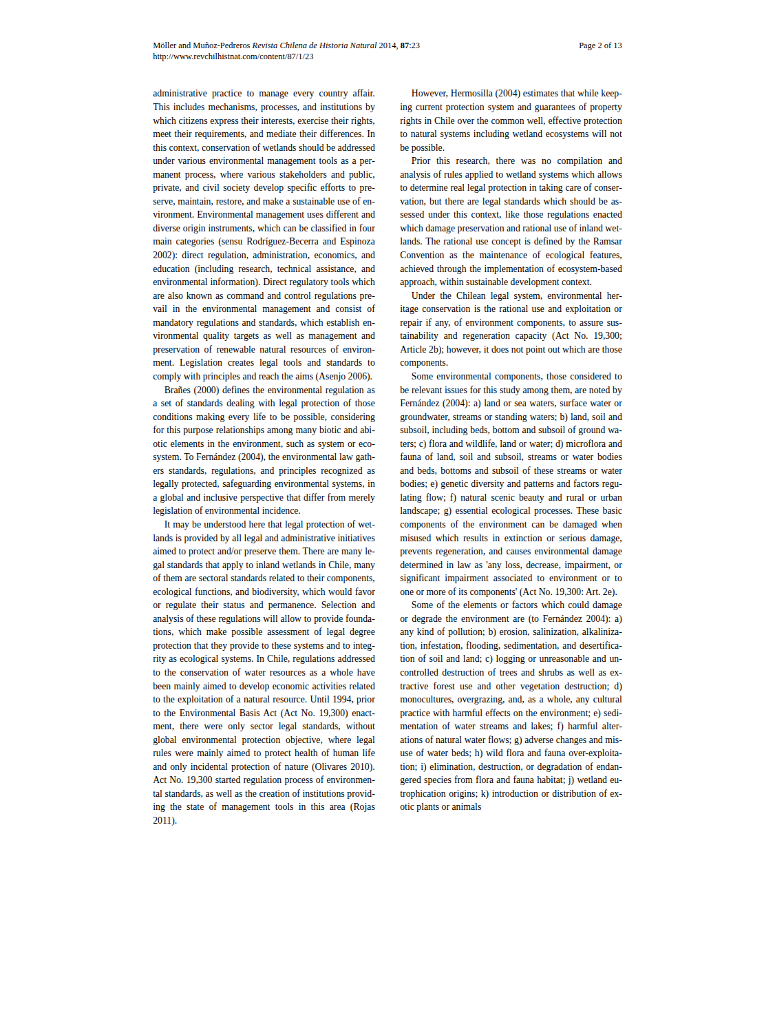Möller and Muñoz-Pedreros Revista Chilena de Historia Natural 2014, 87:23
http://www.revchilhistnat.com/content/87/1/23
Page 2 of 13
administrative practice to manage every country affair. This includes mechanisms, processes, and institutions by which citizens express their interests, exercise their rights, meet their requirements, and mediate their differences. In this context, conservation of wetlands should be addressed under various environmental management tools as a permanent process, where various stakeholders and public, private, and civil society develop specific efforts to preserve, maintain, restore, and make a sustainable use of environment. Environmental management uses different and diverse origin instruments, which can be classified in four main categories (sensu Rodríguez-Becerra and Espinoza 2002): direct regulation, administration, economics, and education (including research, technical assistance, and environmental information). Direct regulatory tools which are also known as command and control regulations prevail in the environmental management and consist of mandatory regulations and standards, which establish environmental quality targets as well as management and preservation of renewable natural resources of environment. Legislation creates legal tools and standards to comply with principles and reach the aims (Asenjo 2006).
Brañes (2000) defines the environmental regulation as a set of standards dealing with legal protection of those conditions making every life to be possible, considering for this purpose relationships among many biotic and abiotic elements in the environment, such as system or ecosystem. To Fernández (2004), the environmental law gathers standards, regulations, and principles recognized as legally protected, safeguarding environmental systems, in a global and inclusive perspective that differ from merely legislation of environmental incidence.
It may be understood here that legal protection of wetlands is provided by all legal and administrative initiatives aimed to protect and/or preserve them. There are many legal standards that apply to inland wetlands in Chile, many of them are sectoral standards related to their components, ecological functions, and biodiversity, which would favor or regulate their status and permanence. Selection and analysis of these regulations will allow to provide foundations, which make possible assessment of legal degree protection that they provide to these systems and to integrity as ecological systems. In Chile, regulations addressed to the conservation of water resources as a whole have been mainly aimed to develop economic activities related to the exploitation of a natural resource. Until 1994, prior to the Environmental Basis Act (Act No. 19,300) enactment, there were only sector legal standards, without global environmental protection objective, where legal rules were mainly aimed to protect health of human life and only incidental protection of nature (Olivares 2010). Act No. 19,300 started regulation process of environmental standards, as well as the creation of institutions providing the state of management tools in this area (Rojas 2011).
However, Hermosilla (2004) estimates that while keeping current protection system and guarantees of property rights in Chile over the common well, effective protection to natural systems including wetland ecosystems will not be possible.
Prior this research, there was no compilation and analysis of rules applied to wetland systems which allows to determine real legal protection in taking care of conservation, but there are legal standards which should be assessed under this context, like those regulations enacted which damage preservation and rational use of inland wetlands. The rational use concept is defined by the Ramsar Convention as the maintenance of ecological features, achieved through the implementation of ecosystem-based approach, within sustainable development context.
Under the Chilean legal system, environmental heritage conservation is the rational use and exploitation or repair if any, of environment components, to assure sustainability and regeneration capacity (Act No. 19,300; Article 2b); however, it does not point out which are those components.
Some environmental components, those considered to be relevant issues for this study among them, are noted by Fernández (2004): a) land or sea waters, surface water or groundwater, streams or standing waters; b) land, soil and subsoil, including beds, bottom and subsoil of ground waters; c) flora and wildlife, land or water; d) microflora and fauna of land, soil and subsoil, streams or water bodies and beds, bottoms and subsoil of these streams or water bodies; e) genetic diversity and patterns and factors regulating flow; f) natural scenic beauty and rural or urban landscape; g) essential ecological processes. These basic components of the environment can be damaged when misused which results in extinction or serious damage, prevents regeneration, and causes environmental damage determined in law as 'any loss, decrease, impairment, or significant impairment associated to environment or to one or more of its components' (Act No. 19,300: Art. 2e).
Some of the elements or factors which could damage or degrade the environment are (to Fernández 2004): a) any kind of pollution; b) erosion, salinization, alkalinization, infestation, flooding, sedimentation, and desertification of soil and land; c) logging or unreasonable and uncontrolled destruction of trees and shrubs as well as extractive forest use and other vegetation destruction; d) monocultures, overgrazing, and, as a whole, any cultural practice with harmful effects on the environment; e) sedimentation of water streams and lakes; f) harmful alterations of natural water flows; g) adverse changes and misuse of water beds; h) wild flora and fauna over-exploitation; i) elimination, destruction, or degradation of endangered species from flora and fauna habitat; j) wetland eutrophication origins; k) introduction or distribution of exotic plants or animals